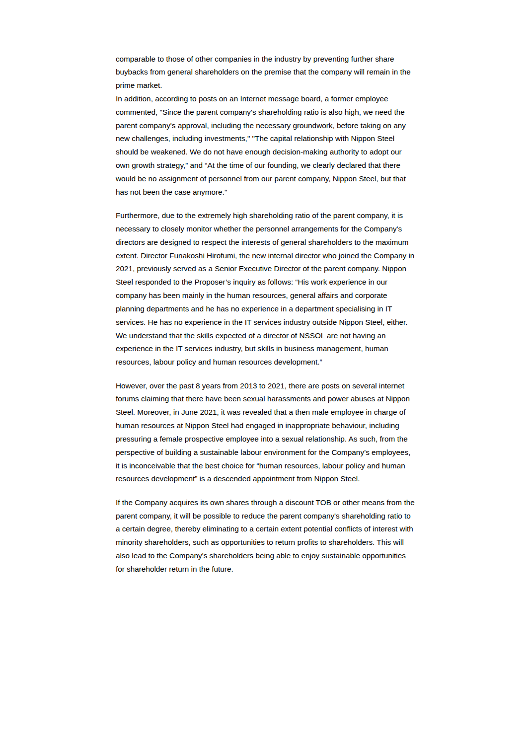comparable to those of other companies in the industry by preventing further share buybacks from general shareholders on the premise that the company will remain in the prime market.
In addition, according to posts on an Internet message board, a former employee commented, "Since the parent company's shareholding ratio is also high, we need the parent company's approval, including the necessary groundwork, before taking on any new challenges, including investments," "The capital relationship with Nippon Steel should be weakened. We do not have enough decision-making authority to adopt our own growth strategy,” and “At the time of our founding, we clearly declared that there would be no assignment of personnel from our parent company, Nippon Steel, but that has not been the case anymore."
Furthermore, due to the extremely high shareholding ratio of the parent company, it is necessary to closely monitor whether the personnel arrangements for the Company's directors are designed to respect the interests of general shareholders to the maximum extent. Director Funakoshi Hirofumi, the new internal director who joined the Company in 2021, previously served as a Senior Executive Director of the parent company. Nippon Steel responded to the Proposer’s inquiry as follows: “His work experience in our company has been mainly in the human resources, general affairs and corporate planning departments and he has no experience in a department specialising in IT services. He has no experience in the IT services industry outside Nippon Steel, either. We understand that the skills expected of a director of NSSOL are not having an experience in the IT services industry, but skills in business management, human resources, labour policy and human resources development.”
However, over the past 8 years from 2013 to 2021, there are posts on several internet forums claiming that there have been sexual harassments and power abuses at Nippon Steel. Moreover, in June 2021, it was revealed that a then male employee in charge of human resources at Nippon Steel had engaged in inappropriate behaviour, including pressuring a female prospective employee into a sexual relationship. As such, from the perspective of building a sustainable labour environment for the Company’s employees, it is inconceivable that the best choice for “human resources, labour policy and human resources development” is a descended appointment from Nippon Steel.
If the Company acquires its own shares through a discount TOB or other means from the parent company, it will be possible to reduce the parent company's shareholding ratio to a certain degree, thereby eliminating to a certain extent potential conflicts of interest with minority shareholders, such as opportunities to return profits to shareholders. This will also lead to the Company's shareholders being able to enjoy sustainable opportunities for shareholder return in the future.